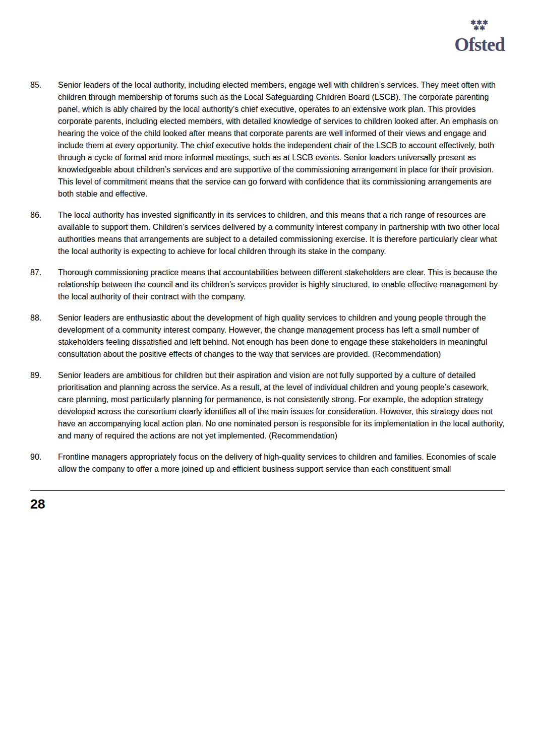✱✱✱
✱✱ Ofsted
85. Senior leaders of the local authority, including elected members, engage well with children’s services. They meet often with children through membership of forums such as the Local Safeguarding Children Board (LSCB). The corporate parenting panel, which is ably chaired by the local authority’s chief executive, operates to an extensive work plan. This provides corporate parents, including elected members, with detailed knowledge of services to children looked after. An emphasis on hearing the voice of the child looked after means that corporate parents are well informed of their views and engage and include them at every opportunity. The chief executive holds the independent chair of the LSCB to account effectively, both through a cycle of formal and more informal meetings, such as at LSCB events. Senior leaders universally present as knowledgeable about children’s services and are supportive of the commissioning arrangement in place for their provision. This level of commitment means that the service can go forward with confidence that its commissioning arrangements are both stable and effective.
86. The local authority has invested significantly in its services to children, and this means that a rich range of resources are available to support them. Children’s services delivered by a community interest company in partnership with two other local authorities means that arrangements are subject to a detailed commissioning exercise. It is therefore particularly clear what the local authority is expecting to achieve for local children through its stake in the company.
87. Thorough commissioning practice means that accountabilities between different stakeholders are clear. This is because the relationship between the council and its children’s services provider is highly structured, to enable effective management by the local authority of their contract with the company.
88. Senior leaders are enthusiastic about the development of high quality services to children and young people through the development of a community interest company. However, the change management process has left a small number of stakeholders feeling dissatisfied and left behind. Not enough has been done to engage these stakeholders in meaningful consultation about the positive effects of changes to the way that services are provided. (Recommendation)
89. Senior leaders are ambitious for children but their aspiration and vision are not fully supported by a culture of detailed prioritisation and planning across the service. As a result, at the level of individual children and young people’s casework, care planning, most particularly planning for permanence, is not consistently strong. For example, the adoption strategy developed across the consortium clearly identifies all of the main issues for consideration. However, this strategy does not have an accompanying local action plan. No one nominated person is responsible for its implementation in the local authority, and many of required the actions are not yet implemented. (Recommendation)
90. Frontline managers appropriately focus on the delivery of high-quality services to children and families. Economies of scale allow the company to offer a more joined up and efficient business support service than each constituent small
28